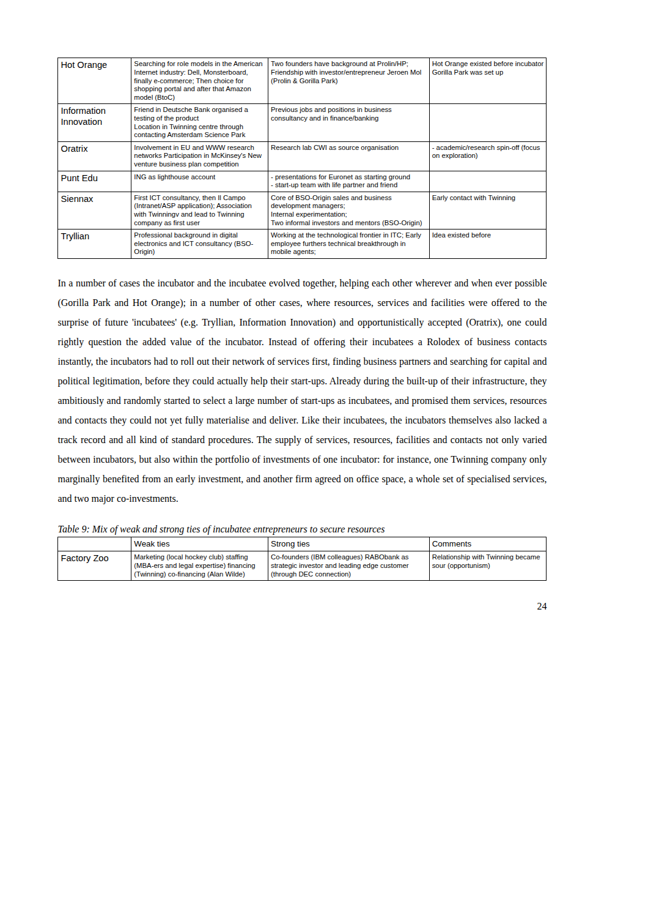| Hot Orange | Searching for role models in the American Internet industry: Dell, Monsterboard, finally e-commerce; Then choice for shopping portal and after that Amazon model (BtoC) | Two founders have background at Prolin/HP; Friendship with investor/entrepreneur Jeroen Mol (Prolin & Gorilla Park) | Hot Orange existed before incubator Gorilla Park was set up |
| Information Innovation | Friend in Deutsche Bank organised a testing of the product Location in Twinning centre through contacting Amsterdam Science Park | Previous jobs and positions in business consultancy and in finance/banking | |
| Oratrix | Involvement in EU and WWW research networks Participation in McKinsey's New venture business plan competition | Research lab CWI as source organisation | - academic/research spin-off (focus on exploration) |
| Punt Edu | ING as lighthouse account | - presentations for Euronet as starting ground - start-up team with life partner and friend | |
| Siennax | First ICT consultancy, then Il Campo (Intranet/ASP application); Association with Twinningv and lead to Twinning company as first user | Core of BSO-Origin sales and business development managers; Internal experimentation; Two informal investors and mentors (BSO-Origin) | Early contact with Twinning |
| Tryllian | Professional background in digital electronics and ICT consultancy (BSO-Origin) | Working at the technological frontier in ITC; Early employee furthers technical breakthrough in mobile agents; | Idea existed before |
In a number of cases the incubator and the incubatee evolved together, helping each other wherever and when ever possible (Gorilla Park and Hot Orange); in a number of other cases, where resources, services and facilities were offered to the surprise of future 'incubatees' (e.g. Tryllian, Information Innovation) and opportunistically accepted (Oratrix), one could rightly question the added value of the incubator. Instead of offering their incubatees a Rolodex of business contacts instantly, the incubators had to roll out their network of services first, finding business partners and searching for capital and political legitimation, before they could actually help their start-ups. Already during the built-up of their infrastructure, they ambitiously and randomly started to select a large number of start-ups as incubatees, and promised them services, resources and contacts they could not yet fully materialise and deliver. Like their incubatees, the incubators themselves also lacked a track record and all kind of standard procedures. The supply of services, resources, facilities and contacts not only varied between incubators, but also within the portfolio of investments of one incubator: for instance, one Twinning company only marginally benefited from an early investment, and another firm agreed on office space, a whole set of specialised services, and two major co-investments.
Table 9: Mix of weak and strong ties of incubatee entrepreneurs to secure resources
| | Weak ties | Strong ties | Comments |
| Factory Zoo | Marketing (local hockey club) staffing (MBA-ers and legal expertise) financing (Twinning) co-financing (Alan Wilde) | Co-founders (IBM colleagues) RABObank as strategic investor and leading edge customer (through DEC connection) | Relationship with Twinning became sour (opportunism) |
24